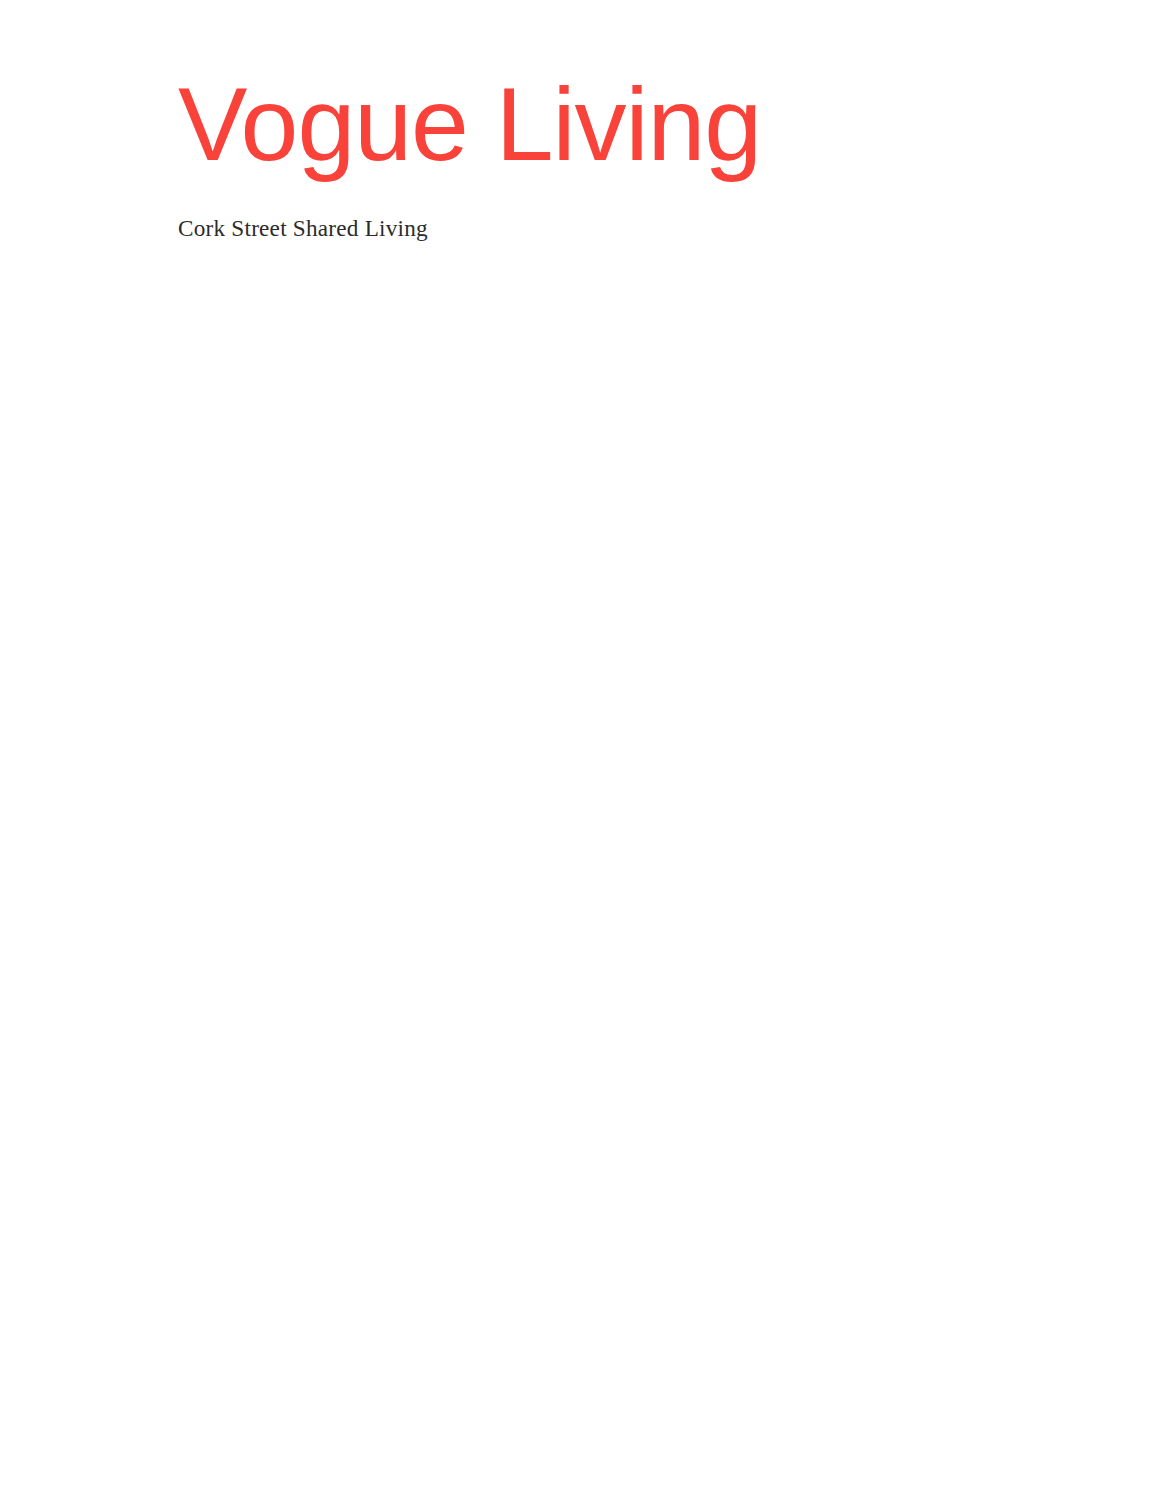Vogue Living
Cork Street Shared Living
Cork Street Shared Living, Dublin — street elevation at dusk.